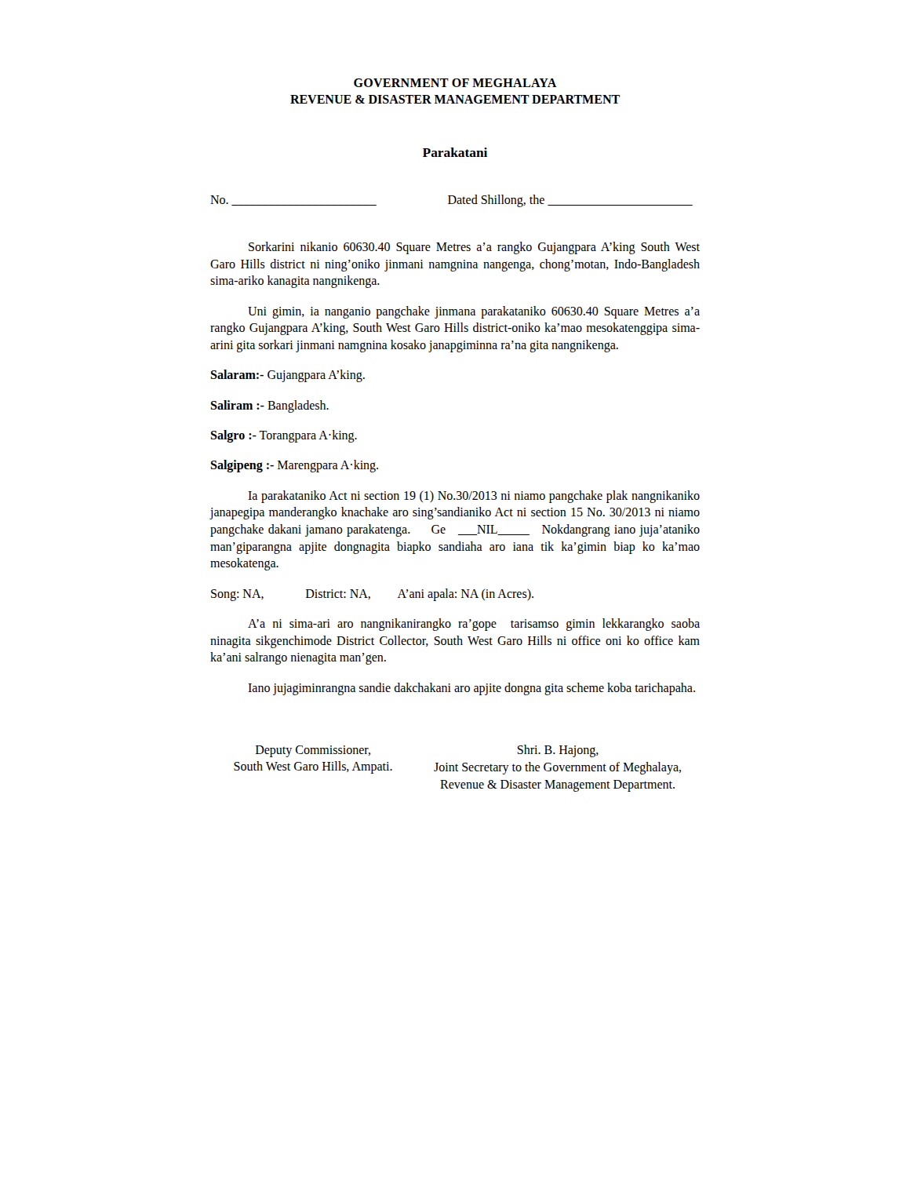GOVERNMENT OF MEGHALAYA
REVENUE & DISASTER MANAGEMENT DEPARTMENT
Parakatani
No. _______________________
Dated Shillong, the _______________________
Sorkarini nikanio 60630.40 Square Metres a’a rangko Gujangpara A’king South West Garo Hills district ni ning’oniko jinmani namgnina nangenga, chong’motan, Indo-Bangladesh sima-ariko kanagita nangnikenga.
Uni gimin, ia nanganio pangchake jinmana parakataniko 60630.40 Square Metres a’a rangko Gujangpara A’king, South West Garo Hills district-oniko ka’mao mesokatenggipa sima-arini gita sorkari jinmani namgnina kosako janapgiminna ra’na gita nangnikenga.
Salaram:- Gujangpara A’king.
Saliram :- Bangladesh.
Salgro :- Torangpara A·king.
Salgipeng :- Marengpara A·king.
Ia parakataniko Act ni section 19 (1) No.30/2013 ni niamo pangchake plak nangnikaniko janapegipa manderangko knachake aro sing’sandianiko Act ni section 15 No. 30/2013 ni niamo pangchake dakani jamano parakatenga. Ge ___NIL_____ Nokdangrang iano juja’ataniko man’giparangna apjite dongnagita biapko sandiaha aro iana tik ka’gimin biap ko ka’mao mesokatenga.
Song: NA, District: NA, A’ani apala: NA (in Acres).
A’a ni sima-ari aro nangnikanirangko ra’gope tarisamso gimin lekkarangko saoba ninagita sikgenchimode District Collector, South West Garo Hills ni office oni ko office kam ka’ani salrango nienagita man’gen.
Iano jujagiminrangna sandie dakchakani aro apjite dongna gita scheme koba tarichapaha.
| Deputy Commissioner, South West Garo Hills, Ampati. | Shri. B. Hajong, Joint Secretary to the Government of Meghalaya, Revenue & Disaster Management Department. |